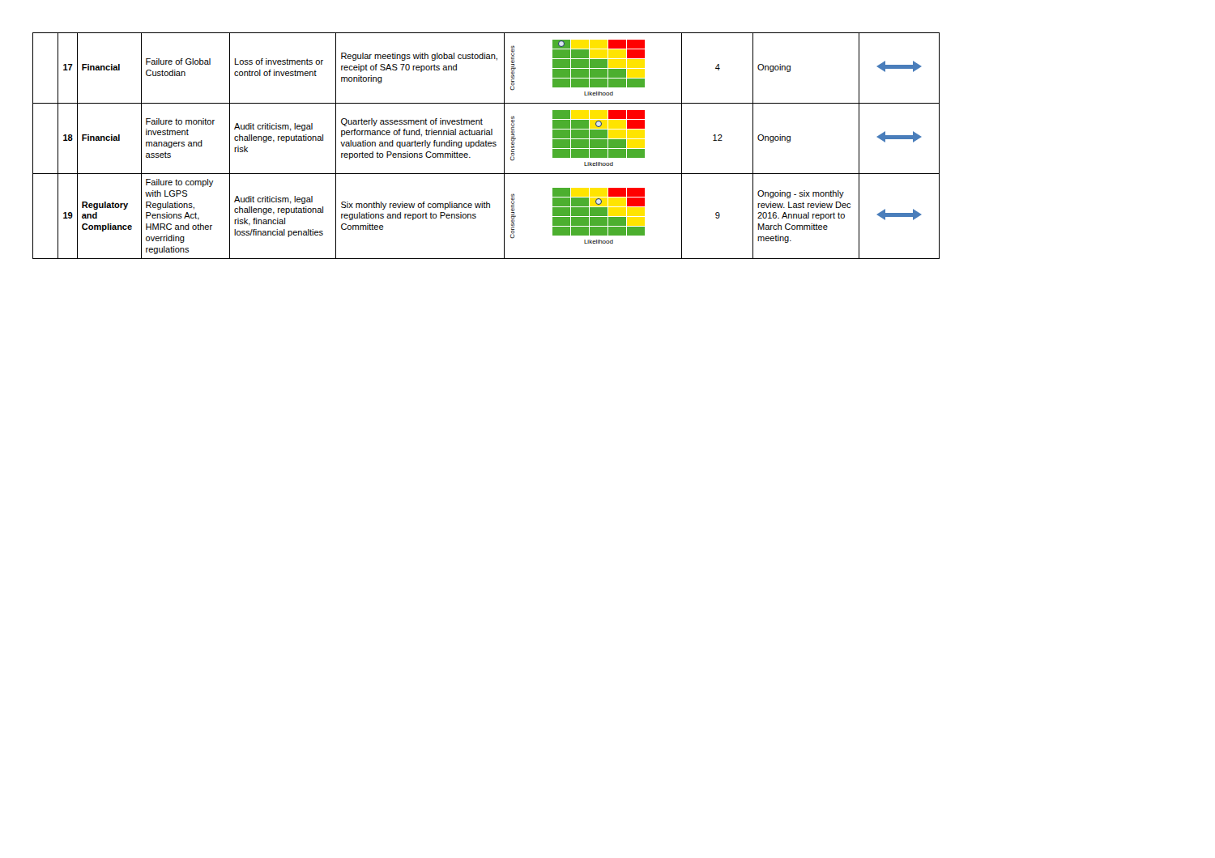| | 17 | Financial | Failure of Global Custodian | Loss of investments or control of investment | Regular meetings with global custodian, receipt of SAS 70 reports and monitoring | Consequences Likelihood | 4 | Ongoing | |
| | 18 | Financial | Failure to monitor investment managers and assets | Audit criticism, legal challenge, reputational risk | Quarterly assessment of investment performance of fund, triennial actuarial valuation and quarterly funding updates reported to Pensions Committee. | Consequences Likelihood | 12 | Ongoing | |
| | 19 | Regulatory and Compliance | Failure to comply with LGPS Regulations, Pensions Act, HMRC and other overriding regulations | Audit criticism, legal challenge, reputational risk, financial loss/financial penalties | Six monthly review of compliance with regulations and report to Pensions Committee | Consequences Likelihood | 9 | Ongoing - six monthly review. Last review Dec 2016. Annual report to March Committee meeting. | |